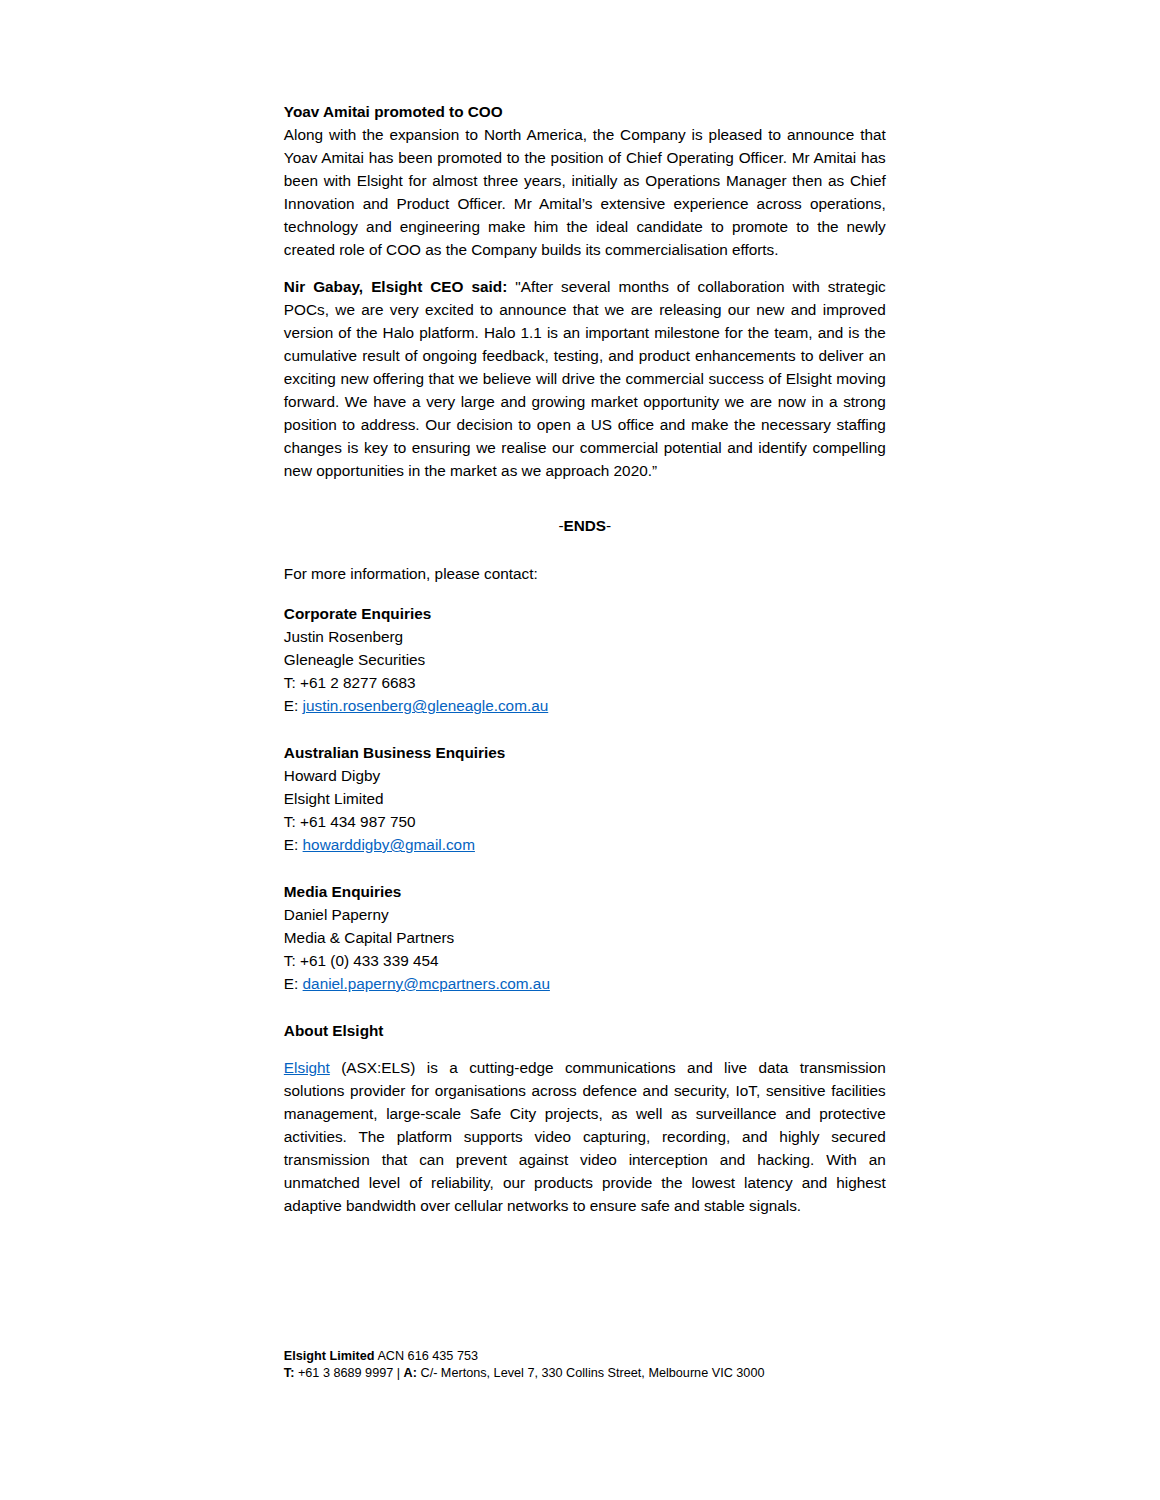Yoav Amitai promoted to COO
Along with the expansion to North America, the Company is pleased to announce that Yoav Amitai has been promoted to the position of Chief Operating Officer. Mr Amitai has been with Elsight for almost three years, initially as Operations Manager then as Chief Innovation and Product Officer. Mr Amital’s extensive experience across operations, technology and engineering make him the ideal candidate to promote to the newly created role of COO as the Company builds its commercialisation efforts.
Nir Gabay, Elsight CEO said: "After several months of collaboration with strategic POCs, we are very excited to announce that we are releasing our new and improved version of the Halo platform. Halo 1.1 is an important milestone for the team, and is the cumulative result of ongoing feedback, testing, and product enhancements to deliver an exciting new offering that we believe will drive the commercial success of Elsight moving forward. We have a very large and growing market opportunity we are now in a strong position to address. Our decision to open a US office and make the necessary staffing changes is key to ensuring we realise our commercial potential and identify compelling new opportunities in the market as we approach 2020.”
-ENDS-
For more information, please contact:
Corporate Enquiries
Justin Rosenberg
Gleneagle Securities
T: +61 2 8277 6683
E: justin.rosenberg@gleneagle.com.au
Australian Business Enquiries
Howard Digby
Elsight Limited
T: +61 434 987 750
E: howarddigby@gmail.com
Media Enquiries
Daniel Paperny
Media & Capital Partners
T: +61 (0) 433 339 454
E: daniel.paperny@mcpartners.com.au
About Elsight
Elsight (ASX:ELS) is a cutting-edge communications and live data transmission solutions provider for organisations across defence and security, IoT, sensitive facilities management, large-scale Safe City projects, as well as surveillance and protective activities. The platform supports video capturing, recording, and highly secured transmission that can prevent against video interception and hacking. With an unmatched level of reliability, our products provide the lowest latency and highest adaptive bandwidth over cellular networks to ensure safe and stable signals.
Elsight Limited ACN 616 435 753
T: +61 3 8689 9997 | A: C/- Mertons, Level 7, 330 Collins Street, Melbourne VIC 3000